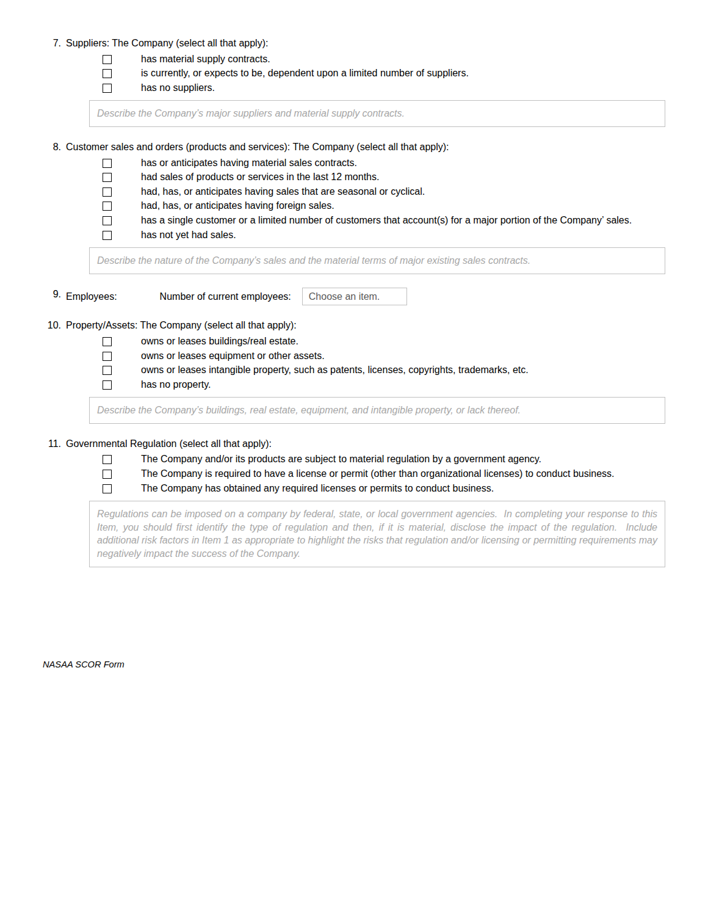7.
Suppliers: The Company (select all that apply):
has material supply contracts.
is currently, or expects to be, dependent upon a limited number of suppliers.
has no suppliers.
Describe the Company’s major suppliers and material supply contracts.
8.
Customer sales and orders (products and services): The Company (select all that apply):
has or anticipates having material sales contracts.
had sales of products or services in the last 12 months.
had, has, or anticipates having sales that are seasonal or cyclical.
had, has, or anticipates having foreign sales.
has a single customer or a limited number of customers that account(s) for a major portion of the Company’ sales.
has not yet had sales.
Describe the nature of the Company’s sales and the material terms of major existing sales contracts.
9.
Employees: Number of current employees: Choose an item.
10.
Property/Assets: The Company (select all that apply):
owns or leases buildings/real estate.
owns or leases equipment or other assets.
owns or leases intangible property, such as patents, licenses, copyrights, trademarks, etc.
has no property.
Describe the Company’s buildings, real estate, equipment, and intangible property, or lack thereof.
11.
Governmental Regulation (select all that apply):
The Company and/or its products are subject to material regulation by a government agency.
The Company is required to have a license or permit (other than organizational licenses) to conduct business.
The Company has obtained any required licenses or permits to conduct business.
Regulations can be imposed on a company by federal, state, or local government agencies. In completing your response to this Item, you should first identify the type of regulation and then, if it is material, disclose the impact of the regulation. Include additional risk factors in Item 1 as appropriate to highlight the risks that regulation and/or licensing or permitting requirements may negatively impact the success of the Company.
NASAA SCOR Form